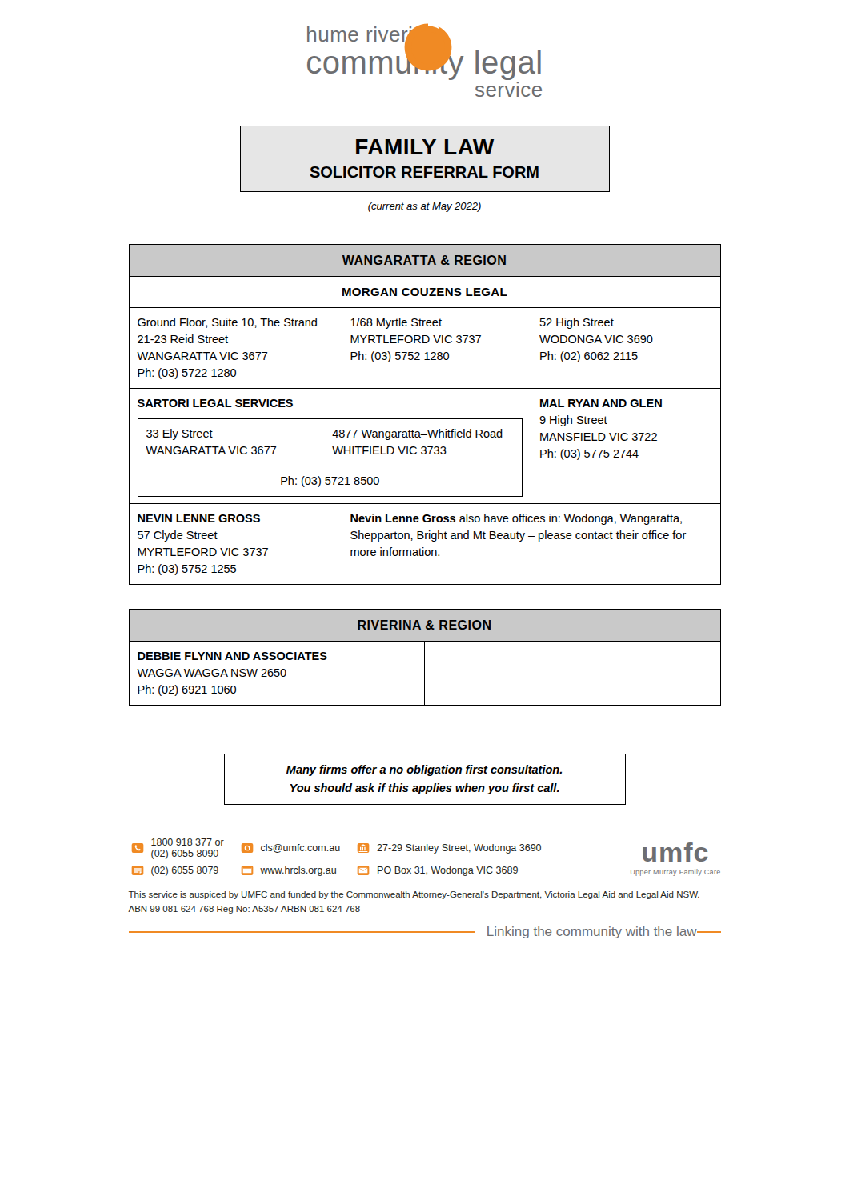hume riverina
community legal
service
FAMILY LAW
SOLICITOR REFERRAL FORM
(current as at May 2022)
| WANGARATTA & REGION |
| MORGAN COUZENS LEGAL |
| Ground Floor, Suite 10, The Strand 21-23 Reid Street WANGARATTA VIC 3677 Ph: (03) 5722 1280 | 1/68 Myrtle Street MYRTLEFORD VIC 3737 Ph: (03) 5752 1280 | 52 High Street WODONGA VIC 3690 Ph: (02) 6062 2115 |
| SARTORI LEGAL SERVICES / 33 Ely Street WANGARATTA VIC 3677 / 4877 Wangaratta–Whitfield Road WHITFIELD VIC 3733 / / Ph: (03) 5721 8500 / | MAL RYAN AND GLEN 9 High Street MANSFIELD VIC 3722 Ph: (03) 5775 2744 |
| NEVIN LENNE GROSS 57 Clyde Street MYRTLEFORD VIC 3737 Ph: (03) 5752 1255 | Nevin Lenne Gross also have offices in: Wodonga, Wangaratta, Shepparton, Bright and Mt Beauty – please contact their office for more information. |
| RIVERINA & REGION |
| DEBBIE FLYNN AND ASSOCIATES WAGGA WAGGA NSW 2650 Ph: (02) 6921 1060 | |
Many firms offer a no obligation first consultation.
You should ask if this applies when you first call.
1800 918 377 or
(02) 6055 8090
cls@umfc.com.au
27-29 Stanley Street, Wodonga 3690
(02) 6055 8079
www.hrcls.org.au
PO Box 31, Wodonga VIC 3689
umfc
Upper Murray Family Care
This service is auspiced by UMFC and funded by the Commonwealth Attorney-General's Department, Victoria Legal Aid and Legal Aid NSW.
ABN 99 081 624 768 Reg No: A5357 ARBN 081 624 768
Linking the community with the law